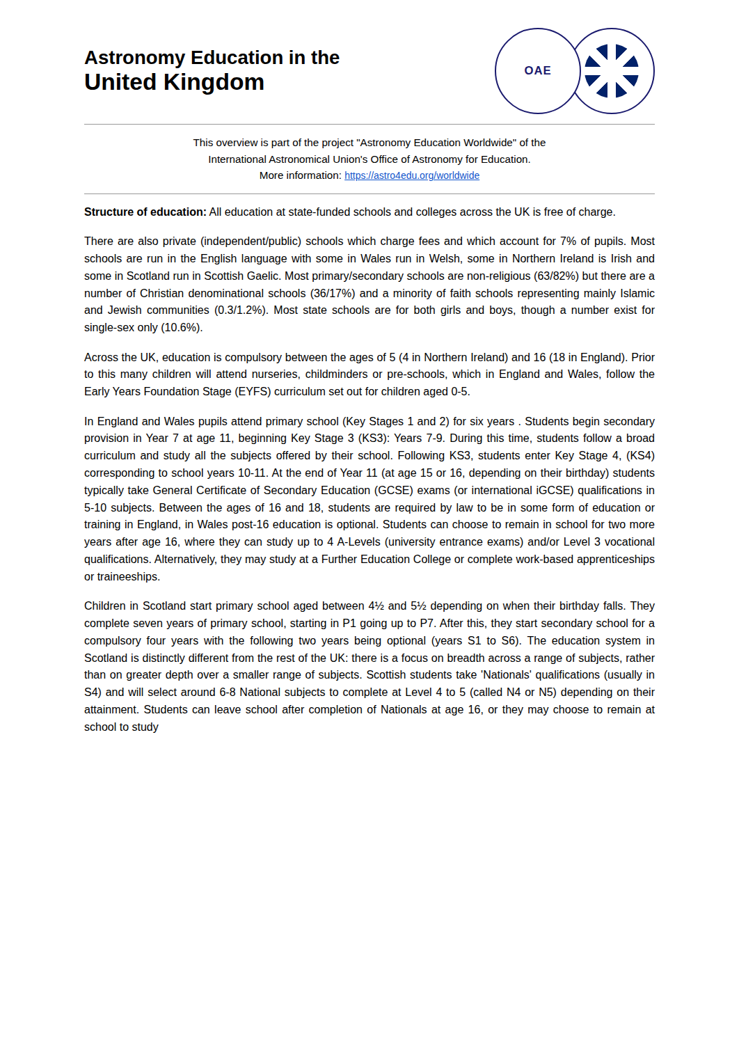Astronomy Education in the United Kingdom
OAE
This overview is part of the project "Astronomy Education Worldwide" of the
International Astronomical Union's Office of Astronomy for Education.
More information: https://astro4edu.org/worldwide
Structure of education: All education at state-funded schools and colleges across the UK is free of charge.
There are also private (independent/public) schools which charge fees and which account for 7% of pupils. Most schools are run in the English language with some in Wales run in Welsh, some in Northern Ireland is Irish and some in Scotland run in Scottish Gaelic. Most primary/secondary schools are non-religious (63/82%) but there are a number of Christian denominational schools (36/17%) and a minority of faith schools representing mainly Islamic and Jewish communities (0.3/1.2%). Most state schools are for both girls and boys, though a number exist for single-sex only (10.6%).
Across the UK, education is compulsory between the ages of 5 (4 in Northern Ireland) and 16 (18 in England). Prior to this many children will attend nurseries, childminders or pre-schools, which in England and Wales, follow the Early Years Foundation Stage (EYFS) curriculum set out for children aged 0-5.
In England and Wales pupils attend primary school (Key Stages 1 and 2) for six years . Students begin secondary provision in Year 7 at age 11, beginning Key Stage 3 (KS3): Years 7-9. During this time, students follow a broad curriculum and study all the subjects offered by their school. Following KS3, students enter Key Stage 4, (KS4) corresponding to school years 10-11. At the end of Year 11 (at age 15 or 16, depending on their birthday) students typically take General Certificate of Secondary Education (GCSE) exams (or international iGCSE) qualifications in 5-10 subjects. Between the ages of 16 and 18, students are required by law to be in some form of education or training in England, in Wales post-16 education is optional. Students can choose to remain in school for two more years after age 16, where they can study up to 4 A-Levels (university entrance exams) and/or Level 3 vocational qualifications. Alternatively, they may study at a Further Education College or complete work-based apprenticeships or traineeships.
Children in Scotland start primary school aged between 4½ and 5½ depending on when their birthday falls. They complete seven years of primary school, starting in P1 going up to P7. After this, they start secondary school for a compulsory four years with the following two years being optional (years S1 to S6). The education system in Scotland is distinctly different from the rest of the UK: there is a focus on breadth across a range of subjects, rather than on greater depth over a smaller range of subjects. Scottish students take 'Nationals' qualifications (usually in S4) and will select around 6-8 National subjects to complete at Level 4 to 5 (called N4 or N5) depending on their attainment. Students can leave school after completion of Nationals at age 16, or they may choose to remain at school to study